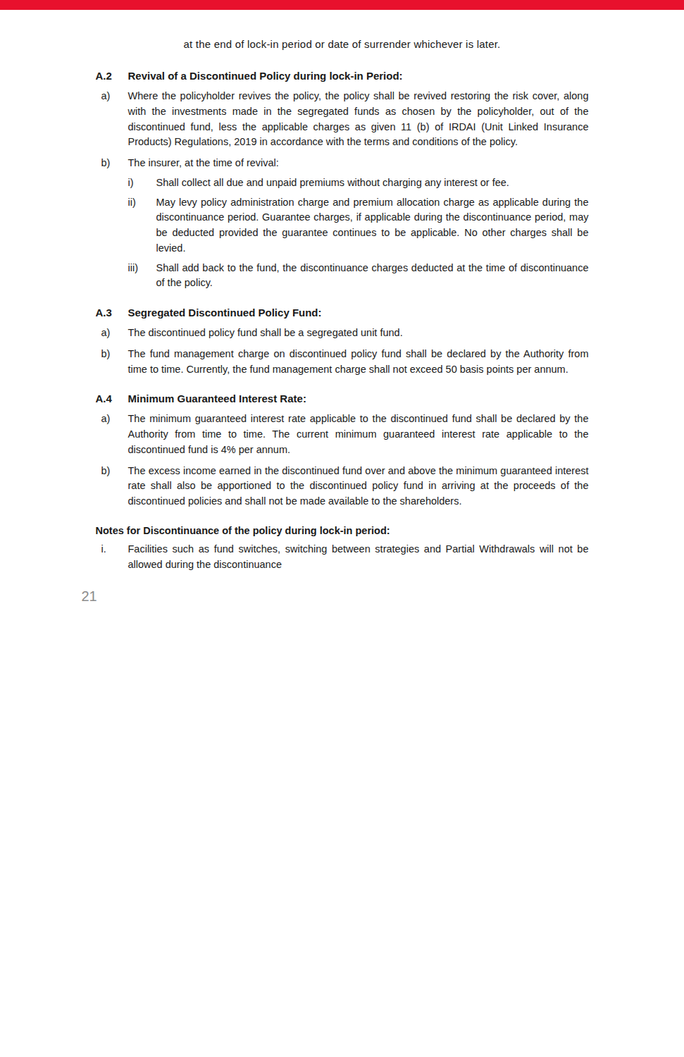at the end of lock-in period or date of surrender whichever is later.
A.2 Revival of a Discontinued Policy during lock-in Period:
a) Where the policyholder revives the policy, the policy shall be revived restoring the risk cover, along with the investments made in the segregated funds as chosen by the policyholder, out of the discontinued fund, less the applicable charges as given 11 (b) of IRDAI (Unit Linked Insurance Products) Regulations, 2019 in accordance with the terms and conditions of the policy.
b) The insurer, at the time of revival:
i) Shall collect all due and unpaid premiums without charging any interest or fee.
ii) May levy policy administration charge and premium allocation charge as applicable during the discontinuance period. Guarantee charges, if applicable during the discontinuance period, may be deducted provided the guarantee continues to be applicable. No other charges shall be levied.
iii) Shall add back to the fund, the discontinuance charges deducted at the time of discontinuance of the policy.
A.3 Segregated Discontinued Policy Fund:
a) The discontinued policy fund shall be a segregated unit fund.
b) The fund management charge on discontinued policy fund shall be declared by the Authority from time to time. Currently, the fund management charge shall not exceed 50 basis points per annum.
A.4 Minimum Guaranteed Interest Rate:
a) The minimum guaranteed interest rate applicable to the discontinued fund shall be declared by the Authority from time to time. The current minimum guaranteed interest rate applicable to the discontinued fund is 4% per annum.
b) The excess income earned in the discontinued fund over and above the minimum guaranteed interest rate shall also be apportioned to the discontinued policy fund in arriving at the proceeds of the discontinued policies and shall not be made available to the shareholders.
Notes for Discontinuance of the policy during lock-in period:
i. Facilities such as fund switches, switching between strategies and Partial Withdrawals will not be allowed during the discontinuance
21